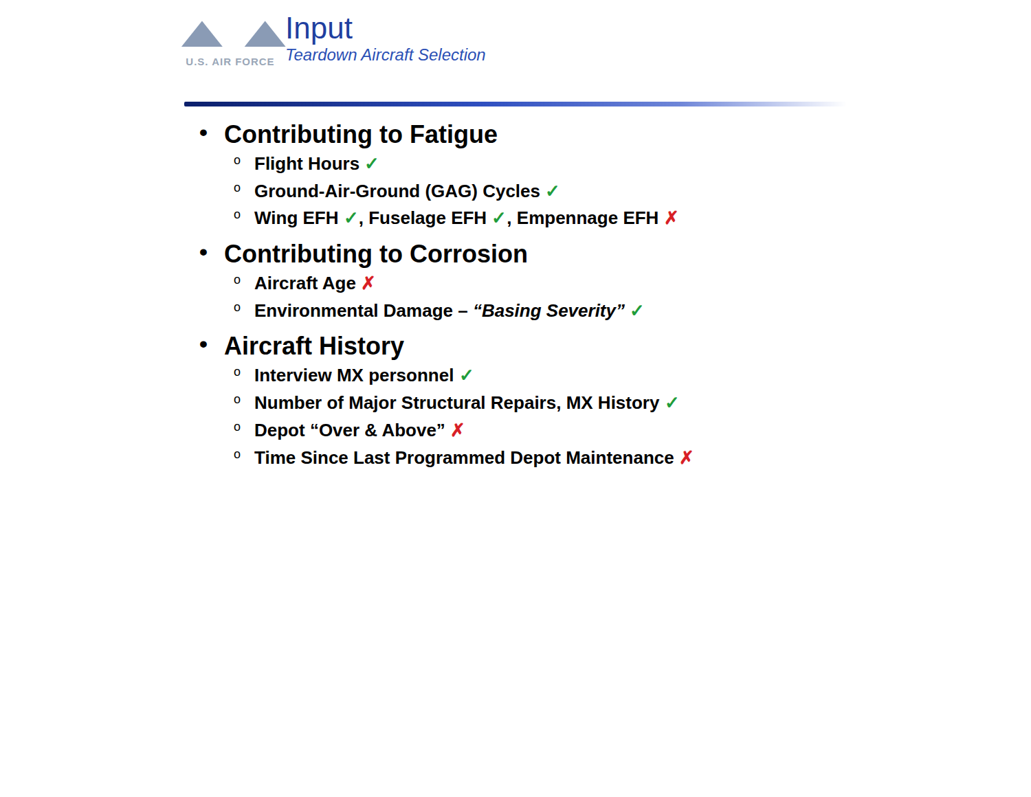▲▲ U.S. AIR FORCE
Input
Teardown Aircraft Selection
Contributing to Fatigue
Flight Hours ✓
Ground-Air-Ground (GAG) Cycles ✓
Wing EFH ✓, Fuselage EFH ✓, Empennage EFH ✗
Contributing to Corrosion
Aircraft Age ✗
Environmental Damage – “Basing Severity” ✓
Aircraft History
Interview MX personnel ✓
Number of Major Structural Repairs, MX History ✓
Depot “Over & Above” ✗
Time Since Last Programmed Depot Maintenance ✗